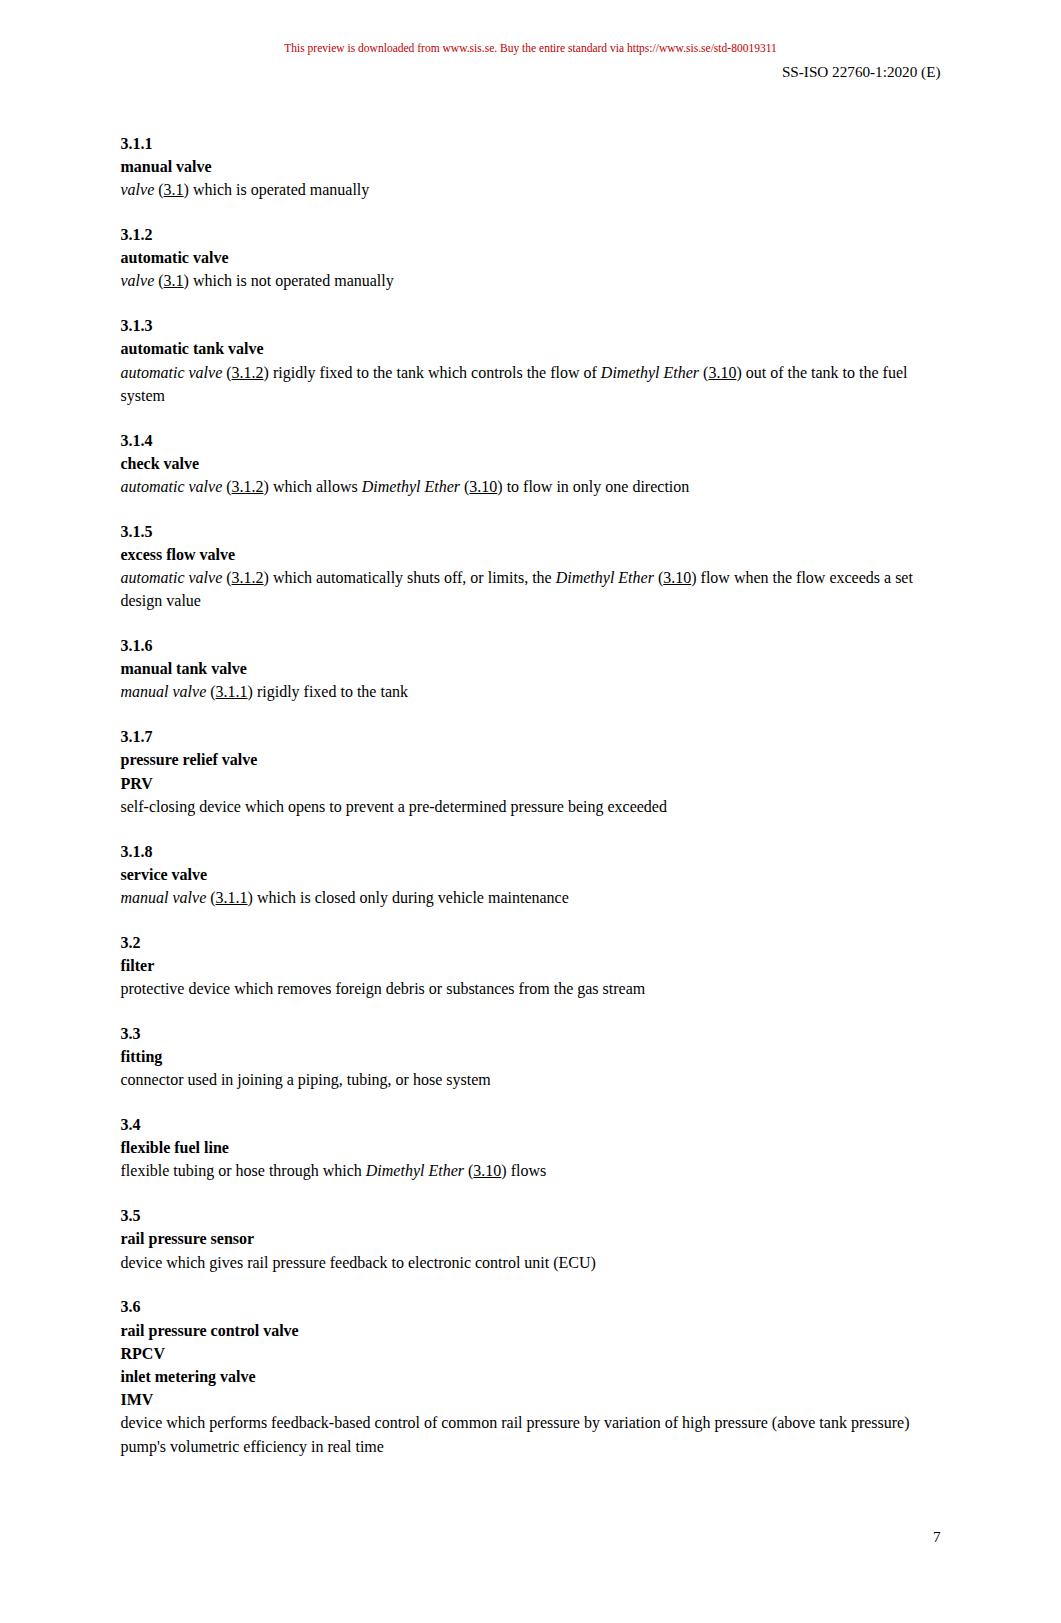This preview is downloaded from www.sis.se. Buy the entire standard via https://www.sis.se/std-80019311
SS-ISO 22760-1:2020 (E)
3.1.1
manual valve
valve (3.1) which is operated manually
3.1.2
automatic valve
valve (3.1) which is not operated manually
3.1.3
automatic tank valve
automatic valve (3.1.2) rigidly fixed to the tank which controls the flow of Dimethyl Ether (3.10) out of the tank to the fuel system
3.1.4
check valve
automatic valve (3.1.2) which allows Dimethyl Ether (3.10) to flow in only one direction
3.1.5
excess flow valve
automatic valve (3.1.2) which automatically shuts off, or limits, the Dimethyl Ether (3.10) flow when the flow exceeds a set design value
3.1.6
manual tank valve
manual valve (3.1.1) rigidly fixed to the tank
3.1.7
pressure relief valve
PRV
self-closing device which opens to prevent a pre-determined pressure being exceeded
3.1.8
service valve
manual valve (3.1.1) which is closed only during vehicle maintenance
3.2
filter
protective device which removes foreign debris or substances from the gas stream
3.3
fitting
connector used in joining a piping, tubing, or hose system
3.4
flexible fuel line
flexible tubing or hose through which Dimethyl Ether (3.10) flows
3.5
rail pressure sensor
device which gives rail pressure feedback to electronic control unit (ECU)
3.6
rail pressure control valve
RPCV
inlet metering valve
IMV
device which performs feedback-based control of common rail pressure by variation of high pressure (above tank pressure) pump's volumetric efficiency in real time
7